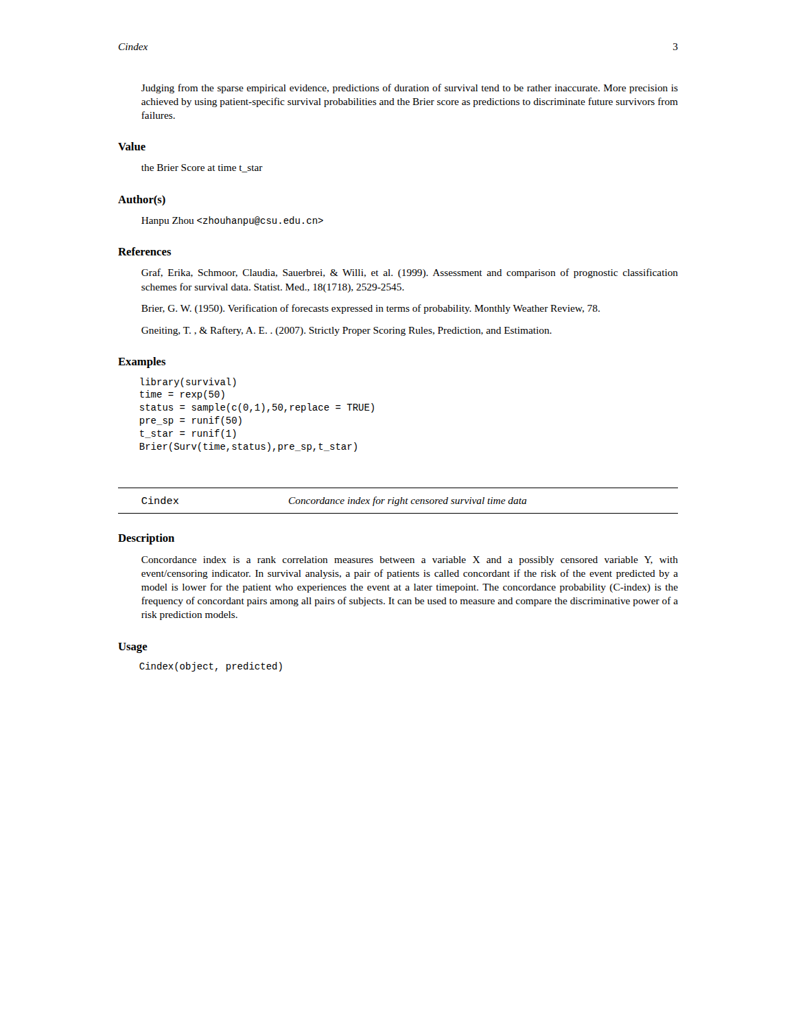Cindex 3
Judging from the sparse empirical evidence, predictions of duration of survival tend to be rather inaccurate. More precision is achieved by using patient-specific survival probabilities and the Brier score as predictions to discriminate future survivors from failures.
Value
the Brier Score at time t_star
Author(s)
Hanpu Zhou <zhouhanpu@csu.edu.cn>
References
Graf, Erika, Schmoor, Claudia, Sauerbrei, & Willi, et al. (1999). Assessment and comparison of prognostic classification schemes for survival data. Statist. Med., 18(1718), 2529-2545.
Brier, G. W. (1950). Verification of forecasts expressed in terms of probability. Monthly Weather Review, 78.
Gneiting, T. , & Raftery, A. E. . (2007). Strictly Proper Scoring Rules, Prediction, and Estimation.
Examples
library(survival)
time = rexp(50)
status = sample(c(0,1),50,replace = TRUE)
pre_sp = runif(50)
t_star = runif(1)
Brier(Surv(time,status),pre_sp,t_star)
Cindex Concordance index for right censored survival time data
Description
Concordance index is a rank correlation measures between a variable X and a possibly censored variable Y, with event/censoring indicator. In survival analysis, a pair of patients is called concordant if the risk of the event predicted by a model is lower for the patient who experiences the event at a later timepoint. The concordance probability (C-index) is the frequency of concordant pairs among all pairs of subjects. It can be used to measure and compare the discriminative power of a risk prediction models.
Usage
Cindex(object, predicted)